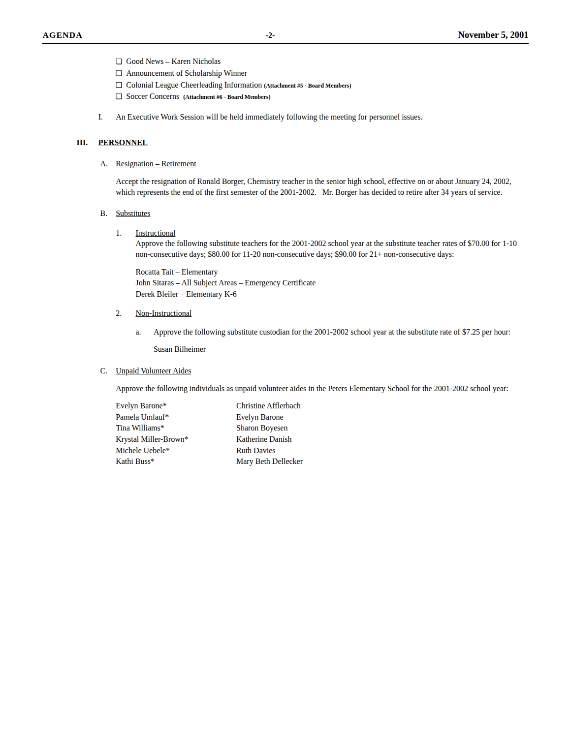AGENDA -2- November 5, 2001
❑Good News – Karen Nicholas
❑Announcement of Scholarship Winner
❑Colonial League Cheerleading Information (Attachment #5 - Board Members)
❑Soccer Concerns (Attachment #6 - Board Members)
I.
An Executive Work Session will be held immediately following the meeting for personnel issues.
III. PERSONNEL
A. Resignation – Retirement
Accept the resignation of Ronald Borger, Chemistry teacher in the senior high school, effective on or about January 24, 2002, which represents the end of the first semester of the 2001-2002. Mr. Borger has decided to retire after 34 years of service.
B. Substitutes
1. Instructional
Approve the following substitute teachers for the 2001-2002 school year at the substitute teacher rates of $70.00 for 1-10 non-consecutive days; $80.00 for 11-20 non-consecutive days; $90.00 for 21+ non-consecutive days:
Rocatta Tait – Elementary
John Sitaras – All Subject Areas – Emergency Certificate
Derek Bleiler – Elementary K-6
2. Non-Instructional
a.
Approve the following substitute custodian for the 2001-2002 school year at the substitute rate of $7.25 per hour:
Susan Bilheimer
C. Unpaid Volunteer Aides
Approve the following individuals as unpaid volunteer aides in the Peters Elementary School for the 2001-2002 school year:
| Evelyn Barone* | Christine Afflerbach |
| Pamela Umlauf* | Evelyn Barone |
| Tina Williams* | Sharon Boyesen |
| Krystal Miller-Brown* | Katherine Danish |
| Michele Uebele* | Ruth Davies |
| Kathi Buss* | Mary Beth Dellecker |